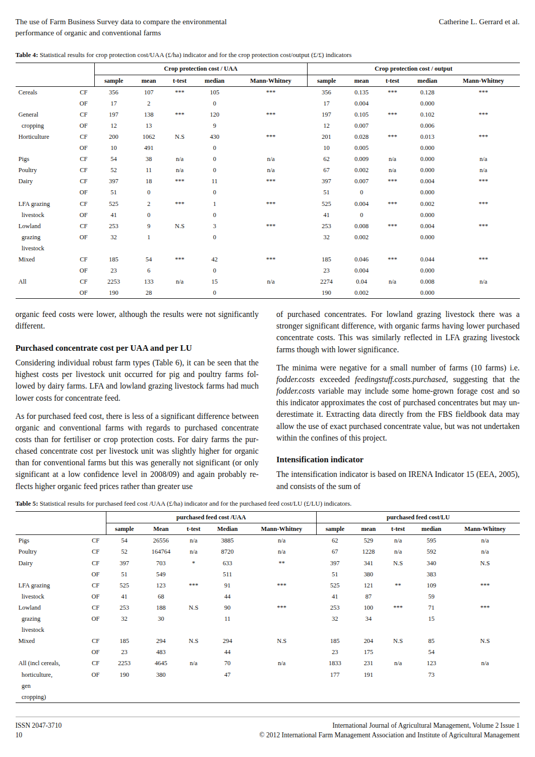The use of Farm Business Survey data to compare the environmental
performance of organic and conventional farms
Catherine L. Gerrard et al.
Table 4: Statistical results for crop protection cost/UAA (£/ha) indicator and for the crop protection cost/output (£/£) indicators
| | | Crop protection cost / UAA | Crop protection cost / output |
| --- | --- | --- | --- |
| sample | mean | t-test | median | Mann-Whitney | sample | mean | t-test | median | Mann-Whitney |
| Cereals | CF | 356 | 107 | *** | 105 | *** | 356 | 0.135 | *** | 0.128 | *** |
| | OF | 17 | 2 | | 0 | | 17 | 0.004 | | 0.000 | |
| General | CF | 197 | 138 | *** | 120 | *** | 197 | 0.105 | *** | 0.102 | *** |
| cropping | OF | 12 | 13 | | 9 | | 12 | 0.007 | | 0.006 | |
| Horticulture | CF | 200 | 1062 | N.S | 430 | *** | 201 | 0.028 | *** | 0.013 | *** |
| | OF | 10 | 491 | | 0 | | 10 | 0.005 | | 0.000 | |
| Pigs | CF | 54 | 38 | n/a | 0 | n/a | 62 | 0.009 | n/a | 0.000 | n/a |
| Poultry | CF | 52 | 11 | n/a | 0 | n/a | 67 | 0.002 | n/a | 0.000 | n/a |
| Dairy | CF | 397 | 18 | *** | 11 | *** | 397 | 0.007 | *** | 0.004 | *** |
| | OF | 51 | 0 | | 0 | | 51 | 0 | | 0.000 | |
| LFA grazing | CF | 525 | 2 | *** | 1 | *** | 525 | 0.004 | *** | 0.002 | *** |
| livestock | OF | 41 | 0 | | 0 | | 41 | 0 | | 0.000 | |
| Lowland | CF | 253 | 9 | N.S | 3 | *** | 253 | 0.008 | *** | 0.004 | *** |
| grazing | OF | 32 | 1 | | 0 | | 32 | 0.002 | | 0.000 | |
| livestock | | | | | | | | | | | |
| Mixed | CF | 185 | 54 | *** | 42 | *** | 185 | 0.046 | *** | 0.044 | *** |
| | OF | 23 | 6 | | 0 | | 23 | 0.004 | | 0.000 | |
| All | CF | 2253 | 133 | n/a | 15 | n/a | 2274 | 0.04 | n/a | 0.008 | n/a |
| | OF | 190 | 28 | | 0 | | 190 | 0.002 | | 0.000 | |
organic feed costs were lower, although the results were not significantly different.
Purchased concentrate cost per UAA and per LU
Considering individual robust farm types (Table 6), it can be seen that the highest costs per livestock unit occurred for pig and poultry farms followed by dairy farms. LFA and lowland grazing livestock farms had much lower costs for concentrate feed.
As for purchased feed cost, there is less of a significant difference between organic and conventional farms with regards to purchased concentrate costs than for fertiliser or crop protection costs. For dairy farms the purchased concentrate cost per livestock unit was slightly higher for organic than for conventional farms but this was generally not significant (or only significant at a low confidence level in 2008/09) and again probably reflects higher organic feed prices rather than greater use
of purchased concentrates. For lowland grazing livestock there was a stronger significant difference, with organic farms having lower purchased concentrate costs. This was similarly reflected in LFA grazing livestock farms though with lower significance.
The minima were negative for a small number of farms (10 farms) i.e. fodder.costs exceeded feedingstuff.costs.purchased, suggesting that the fodder.costs variable may include some home-grown forage cost and so this indicator approximates the cost of purchased concentrates but may underestimate it. Extracting data directly from the FBS fieldbook data may allow the use of exact purchased concentrate value, but was not undertaken within the confines of this project.
Intensification indicator
The intensification indicator is based on IRENA Indicator 15 (EEA, 2005), and consists of the sum of
Table 5: Statistical results for purchased feed cost /UAA (£/ha) indicator and for the purchased feed cost/LU (£/LU) indicators.
| | | purchased feed cost /UAA | purchased feed cost/LU |
| --- | --- | --- | --- |
| sample | Mean | t-test | Median | Mann-Whitney | sample | mean | t-test | median | Mann-Whitney |
| Pigs | CF | 54 | 26556 | n/a | 3885 | n/a | 62 | 529 | n/a | 595 | n/a |
| Poultry | CF | 52 | 164764 | n/a | 8720 | n/a | 67 | 1228 | n/a | 592 | n/a |
| Dairy | CF | 397 | 703 | * | 633 | ** | 397 | 341 | N.S | 340 | N.S |
| | OF | 51 | 549 | | 511 | | 51 | 380 | | 383 | |
| LFA grazing | CF | 525 | 123 | *** | 91 | *** | 525 | 121 | ** | 109 | *** |
| livestock | OF | 41 | 68 | | 44 | | 41 | 87 | | 59 | |
| Lowland | CF | 253 | 188 | N.S | 90 | *** | 253 | 100 | *** | 71 | *** |
| grazing | OF | 32 | 30 | | 11 | | 32 | 34 | | 15 | |
| livestock | | | | | | | | | | | |
| Mixed | CF | 185 | 294 | N.S | 294 | N.S | 185 | 204 | N.S | 85 | N.S |
| | OF | 23 | 483 | | 44 | | 23 | 175 | | 54 | |
| All (incl cereals, | CF | 2253 | 4645 | n/a | 70 | n/a | 1833 | 231 | n/a | 123 | n/a |
| horticulture, | OF | 190 | 380 | | 47 | | 177 | 191 | | 73 | |
| gen | | | | | | | | | | | |
| cropping) | | | | | | | | | | | |
ISSN 2047-3710
10
International Journal of Agricultural Management, Volume 2 Issue 1
© 2012 International Farm Management Association and Institute of Agricultural Management